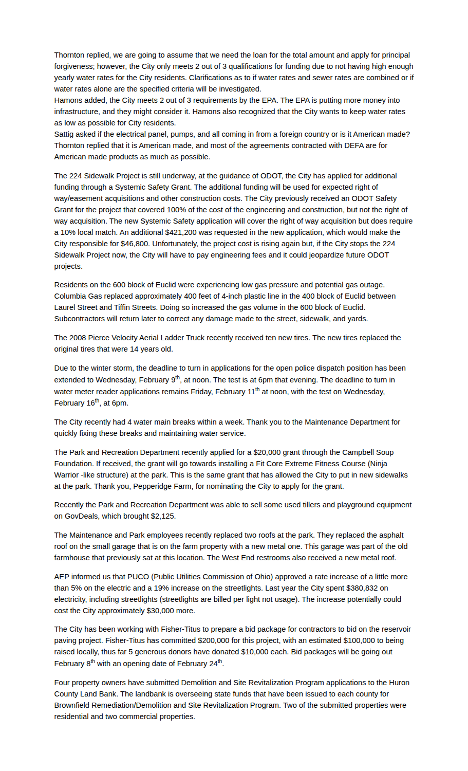Thornton replied, we are going to assume that we need the loan for the total amount and apply for principal forgiveness; however, the City only meets 2 out of 3 qualifications for funding due to not having high enough yearly water rates for the City residents. Clarifications as to if water rates and sewer rates are combined or if water rates alone are the specified criteria will be investigated.
Hamons added, the City meets 2 out of 3 requirements by the EPA. The EPA is putting more money into infrastructure, and they might consider it. Hamons also recognized that the City wants to keep water rates as low as possible for City residents.
Sattig asked if the electrical panel, pumps, and all coming in from a foreign country or is it American made?
Thornton replied that it is American made, and most of the agreements contracted with DEFA are for American made products as much as possible.
The 224 Sidewalk Project is still underway, at the guidance of ODOT, the City has applied for additional funding through a Systemic Safety Grant. The additional funding will be used for expected right of way/easement acquisitions and other construction costs. The City previously received an ODOT Safety Grant for the project that covered 100% of the cost of the engineering and construction, but not the right of way acquisition. The new Systemic Safety application will cover the right of way acquisition but does require a 10% local match. An additional $421,200 was requested in the new application, which would make the City responsible for $46,800. Unfortunately, the project cost is rising again but, if the City stops the 224 Sidewalk Project now, the City will have to pay engineering fees and it could jeopardize future ODOT projects.
Residents on the 600 block of Euclid were experiencing low gas pressure and potential gas outage. Columbia Gas replaced approximately 400 feet of 4-inch plastic line in the 400 block of Euclid between Laurel Street and Tiffin Streets. Doing so increased the gas volume in the 600 block of Euclid. Subcontractors will return later to correct any damage made to the street, sidewalk, and yards.
The 2008 Pierce Velocity Aerial Ladder Truck recently received ten new tires. The new tires replaced the original tires that were 14 years old.
Due to the winter storm, the deadline to turn in applications for the open police dispatch position has been extended to Wednesday, February 9th, at noon. The test is at 6pm that evening. The deadline to turn in water meter reader applications remains Friday, February 11th at noon, with the test on Wednesday, February 16th, at 6pm.
The City recently had 4 water main breaks within a week. Thank you to the Maintenance Department for quickly fixing these breaks and maintaining water service.
The Park and Recreation Department recently applied for a $20,000 grant through the Campbell Soup Foundation. If received, the grant will go towards installing a Fit Core Extreme Fitness Course (Ninja Warrior -like structure) at the park. This is the same grant that has allowed the City to put in new sidewalks at the park. Thank you, Pepperidge Farm, for nominating the City to apply for the grant.
Recently the Park and Recreation Department was able to sell some used tillers and playground equipment on GovDeals, which brought $2,125.
The Maintenance and Park employees recently replaced two roofs at the park. They replaced the asphalt roof on the small garage that is on the farm property with a new metal one. This garage was part of the old farmhouse that previously sat at this location. The West End restrooms also received a new metal roof.
AEP informed us that PUCO (Public Utilities Commission of Ohio) approved a rate increase of a little more than 5% on the electric and a 19% increase on the streetlights. Last year the City spent $380,832 on electricity, including streetlights (streetlights are billed per light not usage). The increase potentially could cost the City approximately $30,000 more.
The City has been working with Fisher-Titus to prepare a bid package for contractors to bid on the reservoir paving project. Fisher-Titus has committed $200,000 for this project, with an estimated $100,000 to being raised locally, thus far 5 generous donors have donated $10,000 each. Bid packages will be going out February 8th with an opening date of February 24th.
Four property owners have submitted Demolition and Site Revitalization Program applications to the Huron County Land Bank. The landbank is overseeing state funds that have been issued to each county for Brownfield Remediation/Demolition and Site Revitalization Program. Two of the submitted properties were residential and two commercial properties.